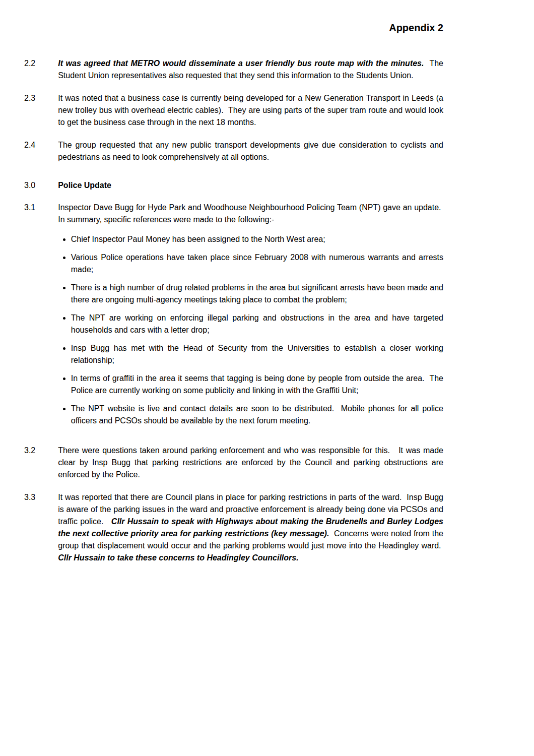Appendix 2
2.2
It was agreed that METRO would disseminate a user friendly bus route map with the minutes. The Student Union representatives also requested that they send this information to the Students Union.
2.3
It was noted that a business case is currently being developed for a New Generation Transport in Leeds (a new trolley bus with overhead electric cables). They are using parts of the super tram route and would look to get the business case through in the next 18 months.
2.4
The group requested that any new public transport developments give due consideration to cyclists and pedestrians as need to look comprehensively at all options.
3.0
Police Update
3.1
Inspector Dave Bugg for Hyde Park and Woodhouse Neighbourhood Policing Team (NPT) gave an update. In summary, specific references were made to the following:-
Chief Inspector Paul Money has been assigned to the North West area;
Various Police operations have taken place since February 2008 with numerous warrants and arrests made;
There is a high number of drug related problems in the area but significant arrests have been made and there are ongoing multi-agency meetings taking place to combat the problem;
The NPT are working on enforcing illegal parking and obstructions in the area and have targeted households and cars with a letter drop;
Insp Bugg has met with the Head of Security from the Universities to establish a closer working relationship;
In terms of graffiti in the area it seems that tagging is being done by people from outside the area. The Police are currently working on some publicity and linking in with the Graffiti Unit;
The NPT website is live and contact details are soon to be distributed. Mobile phones for all police officers and PCSOs should be available by the next forum meeting.
3.2
There were questions taken around parking enforcement and who was responsible for this. It was made clear by Insp Bugg that parking restrictions are enforced by the Council and parking obstructions are enforced by the Police.
3.3
It was reported that there are Council plans in place for parking restrictions in parts of the ward. Insp Bugg is aware of the parking issues in the ward and proactive enforcement is already being done via PCSOs and traffic police. Cllr Hussain to speak with Highways about making the Brudenells and Burley Lodges the next collective priority area for parking restrictions (key message). Concerns were noted from the group that displacement would occur and the parking problems would just move into the Headingley ward. Cllr Hussain to take these concerns to Headingley Councillors.